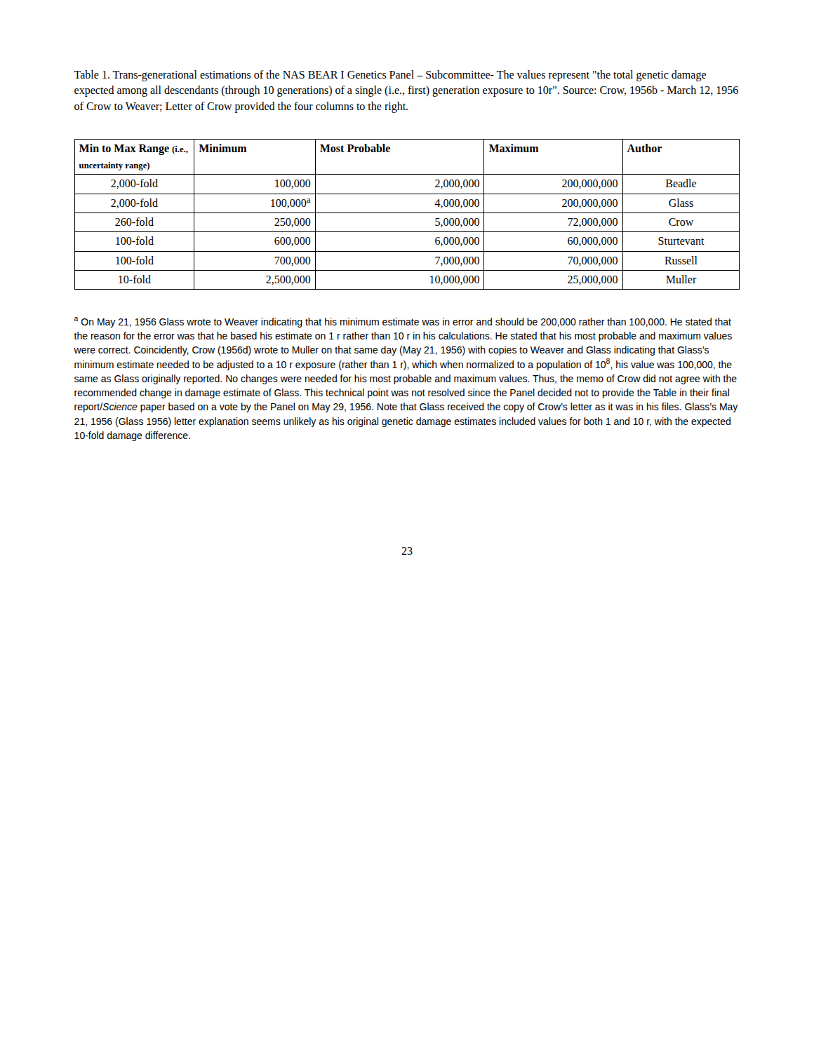Table 1. Trans-generational estimations of the NAS BEAR I Genetics Panel – Subcommittee- The values represent "the total genetic damage expected among all descendants (through 10 generations) of a single (i.e., first) generation exposure to 10r". Source: Crow, 1956b - March 12, 1956 of Crow to Weaver; Letter of Crow provided the four columns to the right.
| Min to Max Range (i.e., uncertainty range) | Minimum | Most Probable | Maximum | Author |
| --- | --- | --- | --- | --- |
| 2,000-fold | 100,000 | 2,000,000 | 200,000,000 | Beadle |
| 2,000-fold | 100,000 a | 4,000,000 | 200,000,000 | Glass |
| 260-fold | 250,000 | 5,000,000 | 72,000,000 | Crow |
| 100-fold | 600,000 | 6,000,000 | 60,000,000 | Sturtevant |
| 100-fold | 700,000 | 7,000,000 | 70,000,000 | Russell |
| 10-fold | 2,500,000 | 10,000,000 | 25,000,000 | Muller |
a On May 21, 1956 Glass wrote to Weaver indicating that his minimum estimate was in error and should be 200,000 rather than 100,000. He stated that the reason for the error was that he based his estimate on 1 r rather than 10 r in his calculations. He stated that his most probable and maximum values were correct. Coincidently, Crow (1956d) wrote to Muller on that same day (May 21, 1956) with copies to Weaver and Glass indicating that Glass’s minimum estimate needed to be adjusted to a 10 r exposure (rather than 1 r), which when normalized to a population of 108, his value was 100,000, the same as Glass originally reported. No changes were needed for his most probable and maximum values. Thus, the memo of Crow did not agree with the recommended change in damage estimate of Glass. This technical point was not resolved since the Panel decided not to provide the Table in their final report/Science paper based on a vote by the Panel on May 29, 1956. Note that Glass received the copy of Crow’s letter as it was in his files. Glass’s May 21, 1956 (Glass 1956) letter explanation seems unlikely as his original genetic damage estimates included values for both 1 and 10 r, with the expected 10-fold damage difference.
23